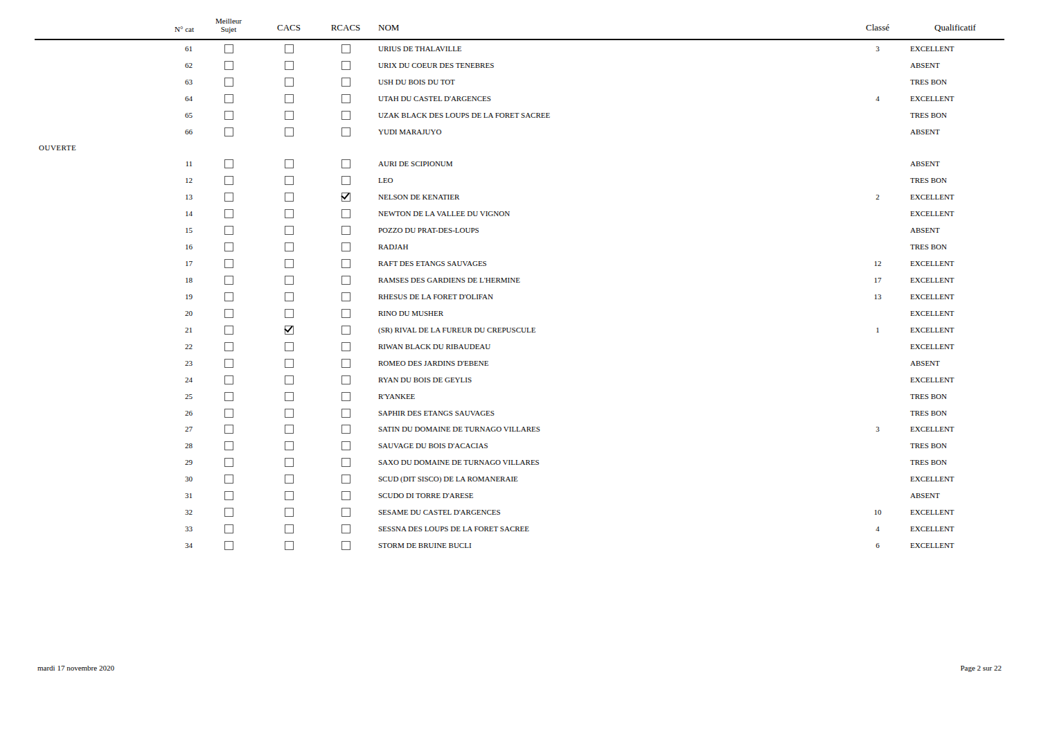| | N° cat | Meilleur Sujet | CACS | RCACS | NOM | Classé | Qualificatif |
| --- | --- | --- | --- | --- | --- | --- | --- |
| | 61 | | | | URIUS DE THALAVILLE | 3 | EXCELLENT |
| | 62 | | | | URIX DU COEUR DES TENEBRES | | ABSENT |
| | 63 | | | | USH DU BOIS DU TOT | | TRES BON |
| | 64 | | | | UTAH DU CASTEL D'ARGENCES | 4 | EXCELLENT |
| | 65 | | | | UZAK BLACK DES LOUPS DE LA FORET SACREE | | TRES BON |
| | 66 | | | | YUDI MARAJUYO | | ABSENT |
| OUVERTE | | | | | | | |
| | 11 | | | | AURI DE SCIPIONUM | | ABSENT |
| | 12 | | | | LEO | | TRES BON |
| | 13 | | | | NELSON DE KENATIER | 2 | EXCELLENT |
| | 14 | | | | NEWTON DE LA VALLEE DU VIGNON | | EXCELLENT |
| | 15 | | | | POZZO DU PRAT-DES-LOUPS | | ABSENT |
| | 16 | | | | RADJAH | | TRES BON |
| | 17 | | | | RAFT DES ETANGS SAUVAGES | 12 | EXCELLENT |
| | 18 | | | | RAMSES DES GARDIENS DE L'HERMINE | 17 | EXCELLENT |
| | 19 | | | | RHESUS DE LA FORET D'OLIFAN | 13 | EXCELLENT |
| | 20 | | | | RINO DU MUSHER | | EXCELLENT |
| | 21 | | | | (SR) RIVAL DE LA FUREUR DU CREPUSCULE | 1 | EXCELLENT |
| | 22 | | | | RIWAN BLACK DU RIBAUDEAU | | EXCELLENT |
| | 23 | | | | ROMEO DES JARDINS D'EBENE | | ABSENT |
| | 24 | | | | RYAN DU BOIS DE GEYLIS | | EXCELLENT |
| | 25 | | | | R'YANKEE | | TRES BON |
| | 26 | | | | SAPHIR DES ETANGS SAUVAGES | | TRES BON |
| | 27 | | | | SATIN DU DOMAINE DE TURNAGO VILLARES | 3 | EXCELLENT |
| | 28 | | | | SAUVAGE DU BOIS D'ACACIAS | | TRES BON |
| | 29 | | | | SAXO DU DOMAINE DE TURNAGO VILLARES | | TRES BON |
| | 30 | | | | SCUD (DIT SISCO) DE LA ROMANERAIE | | EXCELLENT |
| | 31 | | | | SCUDO DI TORRE D'ARESE | | ABSENT |
| | 32 | | | | SESAME DU CASTEL D'ARGENCES | 10 | EXCELLENT |
| | 33 | | | | SESSNA DES LOUPS DE LA FORET SACREE | 4 | EXCELLENT |
| | 34 | | | | STORM DE BRUINE BUCLI | 6 | EXCELLENT |
mardi 17 novembre 2020
Page 2 sur 22